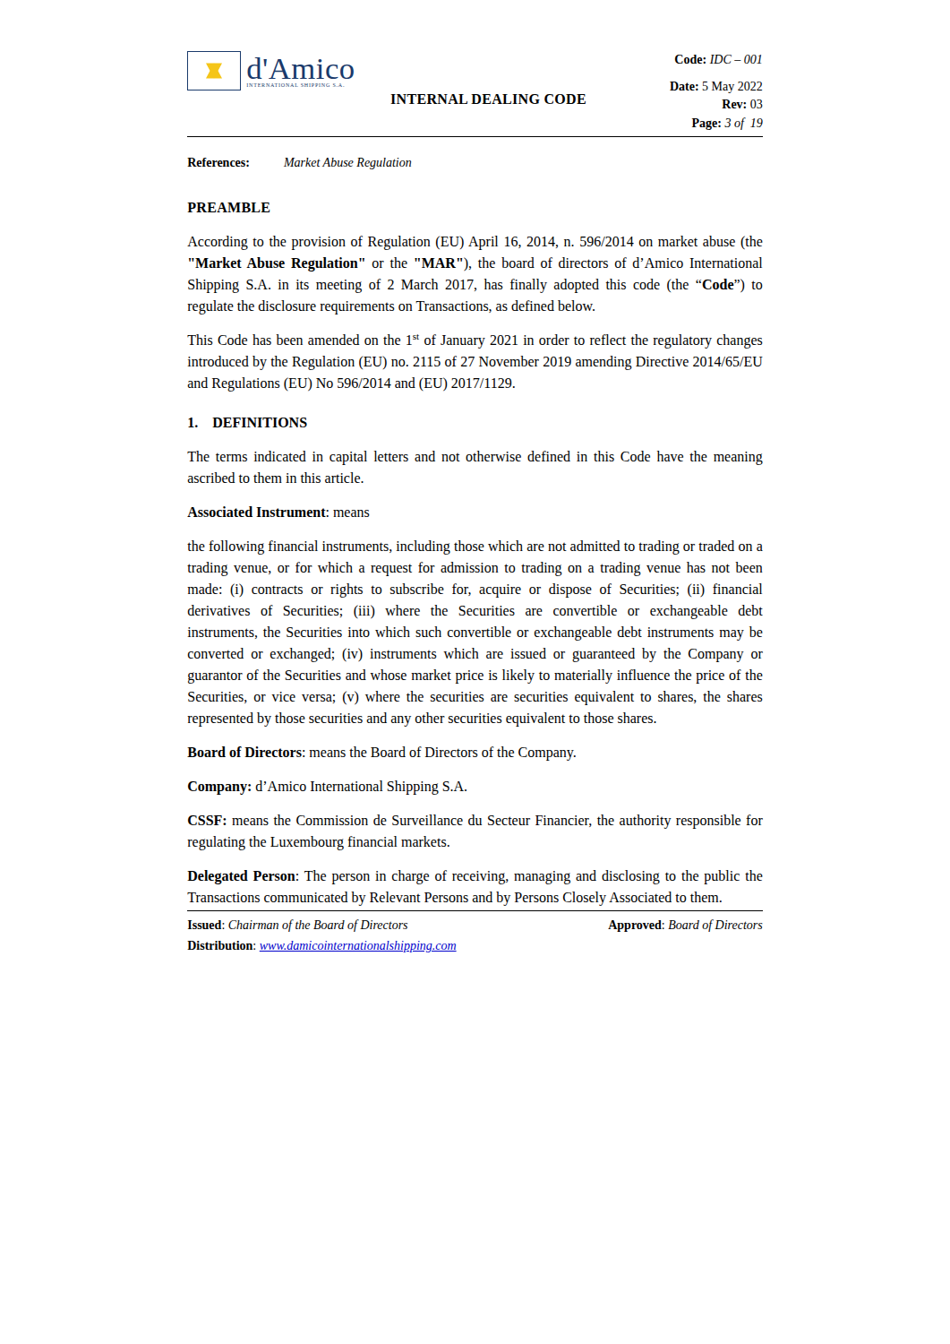d'Amico INTERNATIONAL SHIPPING S.A.
INTERNAL DEALING CODE
Code: IDC – 001
Date: 5 May 2022
Rev: 03
Page: 3 of 19
References: Market Abuse Regulation
PREAMBLE
According to the provision of Regulation (EU) April 16, 2014, n. 596/2014 on market abuse (the "Market Abuse Regulation" or the "MAR"), the board of directors of d’Amico International Shipping S.A. in its meeting of 2 March 2017, has finally adopted this code (the “Code”) to regulate the disclosure requirements on Transactions, as defined below.
This Code has been amended on the 1st of January 2021 in order to reflect the regulatory changes introduced by the Regulation (EU) no. 2115 of 27 November 2019 amending Directive 2014/65/EU and Regulations (EU) No 596/2014 and (EU) 2017/1129.
1. DEFINITIONS
The terms indicated in capital letters and not otherwise defined in this Code have the meaning ascribed to them in this article.
Associated Instrument: means
the following financial instruments, including those which are not admitted to trading or traded on a trading venue, or for which a request for admission to trading on a trading venue has not been made: (i) contracts or rights to subscribe for, acquire or dispose of Securities; (ii) financial derivatives of Securities; (iii) where the Securities are convertible or exchangeable debt instruments, the Securities into which such convertible or exchangeable debt instruments may be converted or exchanged; (iv) instruments which are issued or guaranteed by the Company or guarantor of the Securities and whose market price is likely to materially influence the price of the Securities, or vice versa; (v) where the securities are securities equivalent to shares, the shares represented by those securities and any other securities equivalent to those shares.
Board of Directors: means the Board of Directors of the Company.
Company: d’Amico International Shipping S.A.
CSSF: means the Commission de Surveillance du Secteur Financier, the authority responsible for regulating the Luxembourg financial markets.
Delegated Person: The person in charge of receiving, managing and disclosing to the public the Transactions communicated by Relevant Persons and by Persons Closely Associated to them.
Issued: Chairman of the Board of Directors
Approved: Board of Directors
Distribution: www.damicointernationalshipping.com